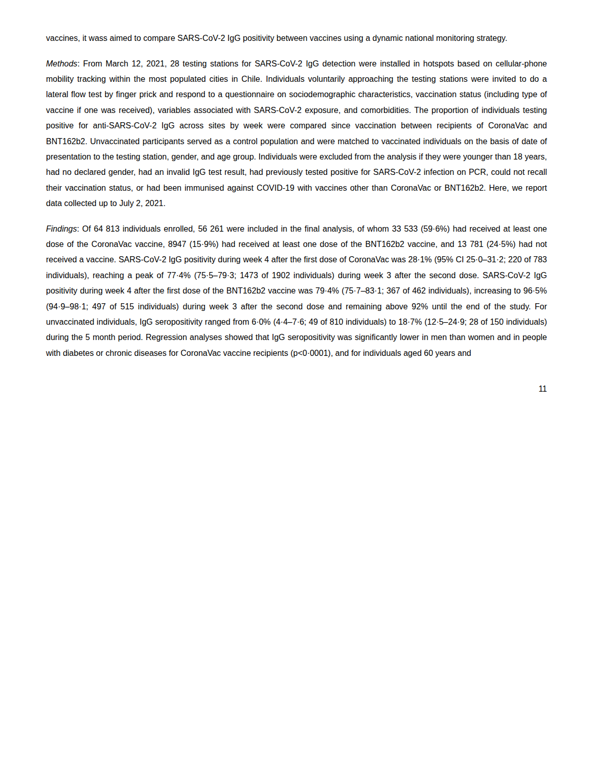vaccines, it wass aimed to compare SARS-CoV-2 IgG positivity between vaccines using a dynamic national monitoring strategy.
Methods: From March 12, 2021, 28 testing stations for SARS-CoV-2 IgG detection were installed in hotspots based on cellular-phone mobility tracking within the most populated cities in Chile. Individuals voluntarily approaching the testing stations were invited to do a lateral flow test by finger prick and respond to a questionnaire on sociodemographic characteristics, vaccination status (including type of vaccine if one was received), variables associated with SARS-CoV-2 exposure, and comorbidities. The proportion of individuals testing positive for anti-SARS-CoV-2 IgG across sites by week were compared since vaccination between recipients of CoronaVac and BNT162b2. Unvaccinated participants served as a control population and were matched to vaccinated individuals on the basis of date of presentation to the testing station, gender, and age group. Individuals were excluded from the analysis if they were younger than 18 years, had no declared gender, had an invalid IgG test result, had previously tested positive for SARS-CoV-2 infection on PCR, could not recall their vaccination status, or had been immunised against COVID-19 with vaccines other than CoronaVac or BNT162b2. Here, we report data collected up to July 2, 2021.
Findings: Of 64 813 individuals enrolled, 56 261 were included in the final analysis, of whom 33 533 (59·6%) had received at least one dose of the CoronaVac vaccine, 8947 (15·9%) had received at least one dose of the BNT162b2 vaccine, and 13 781 (24·5%) had not received a vaccine. SARS-CoV-2 IgG positivity during week 4 after the first dose of CoronaVac was 28·1% (95% CI 25·0–31·2; 220 of 783 individuals), reaching a peak of 77·4% (75·5–79·3; 1473 of 1902 individuals) during week 3 after the second dose. SARS-CoV-2 IgG positivity during week 4 after the first dose of the BNT162b2 vaccine was 79·4% (75·7–83·1; 367 of 462 individuals), increasing to 96·5% (94·9–98·1; 497 of 515 individuals) during week 3 after the second dose and remaining above 92% until the end of the study. For unvaccinated individuals, IgG seropositivity ranged from 6·0% (4·4–7·6; 49 of 810 individuals) to 18·7% (12·5–24·9; 28 of 150 individuals) during the 5 month period. Regression analyses showed that IgG seropositivity was significantly lower in men than women and in people with diabetes or chronic diseases for CoronaVac vaccine recipients (p<0·0001), and for individuals aged 60 years and
11